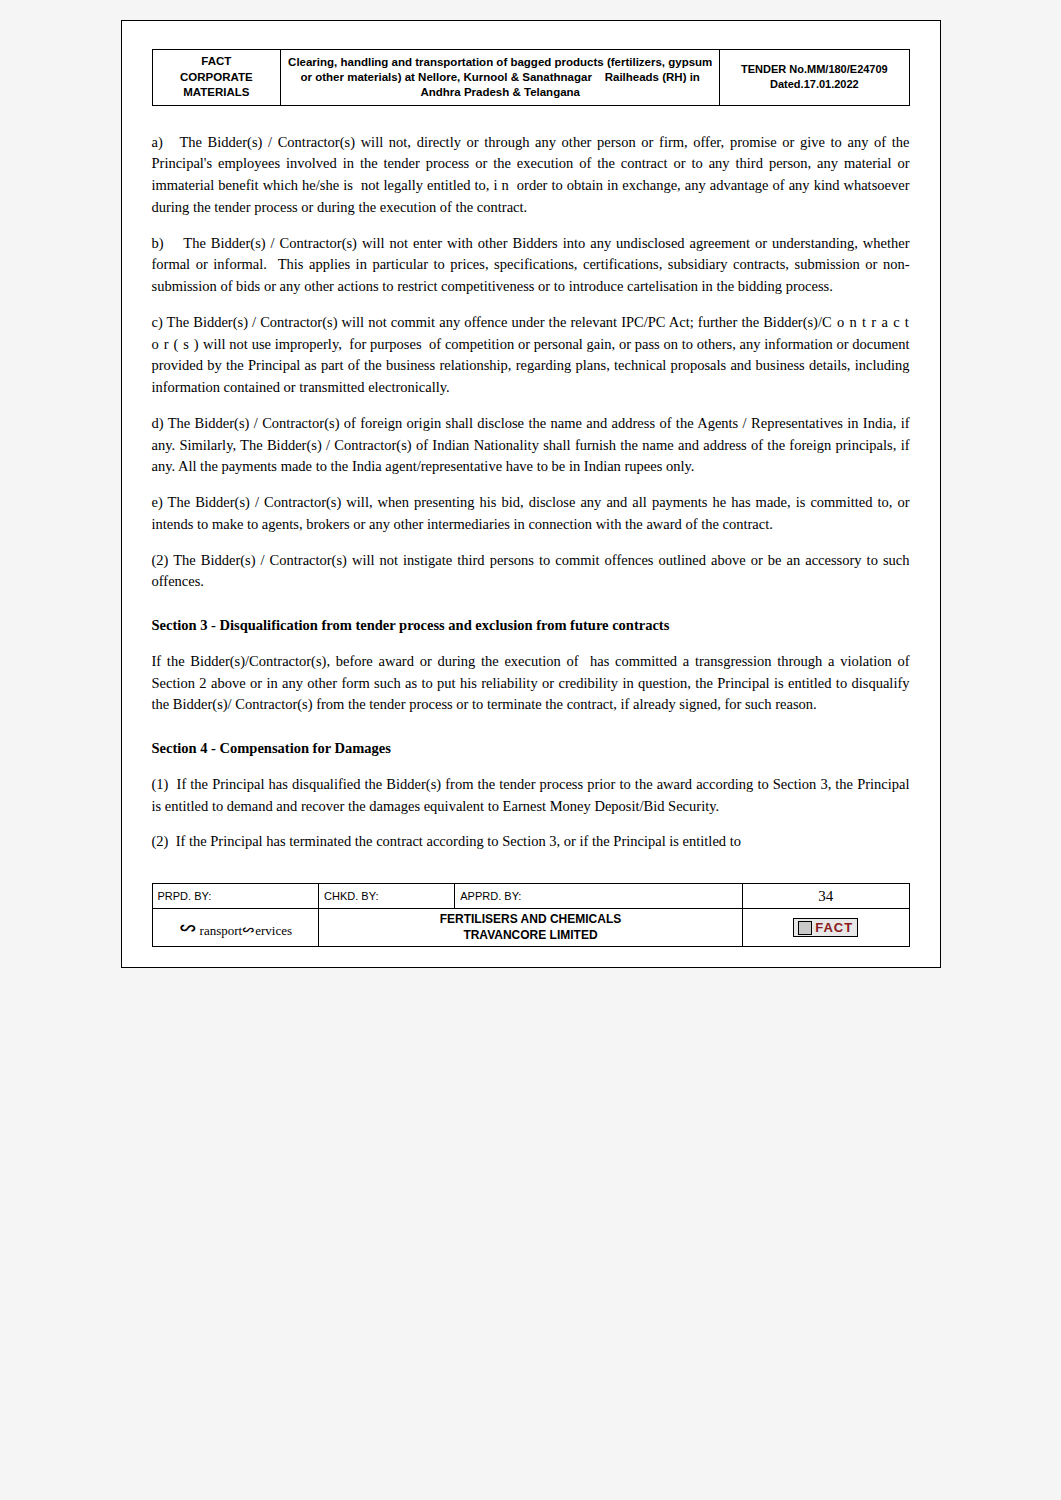| FACT CORPORATE MATERIALS | Clearing, handling and transportation of bagged products (fertilizers, gypsum or other materials) at Nellore, Kurnool & Sanathnagar Railheads (RH) in Andhra Pradesh & Telangana | TENDER No.MM/180/E24709 Dated.17.01.2022 |
a) The Bidder(s) / Contractor(s) will not, directly or through any other person or firm, offer, promise or give to any of the Principal's employees involved in the tender process or the execution of the contract or to any third person, any material or immaterial benefit which he/she is not legally entitled to, i n order to obtain in exchange, any advantage of any kind whatsoever during the tender process or during the execution of the contract.
b) The Bidder(s) / Contractor(s) will not enter with other Bidders into any undisclosed agreement or understanding, whether formal or informal. This applies in particular to prices, specifications, certifications, subsidiary contracts, submission or non-submission of bids or any other actions to restrict competitiveness or to introduce cartelisation in the bidding process.
c) The Bidder(s) / Contractor(s) will not commit any offence under the relevant IPC/PC Act; further the Bidder(s)/C o n t r a c t o r ( s ) will not use improperly, for purposes of competition or personal gain, or pass on to others, any information or document provided by the Principal as part of the business relationship, regarding plans, technical proposals and business details, including information contained or transmitted electronically.
d) The Bidder(s) / Contractor(s) of foreign origin shall disclose the name and address of the Agents / Representatives in India, if any. Similarly, The Bidder(s) / Contractor(s) of Indian Nationality shall furnish the name and address of the foreign principals, if any. All the payments made to the India agent/representative have to be in Indian rupees only.
e) The Bidder(s) / Contractor(s) will, when presenting his bid, disclose any and all payments he has made, is committed to, or intends to make to agents, brokers or any other intermediaries in connection with the award of the contract.
(2) The Bidder(s) / Contractor(s) will not instigate third persons to commit offences outlined above or be an accessory to such offences.
Section 3 - Disqualification from tender process and exclusion from future contracts
If the Bidder(s)/Contractor(s), before award or during the execution of has committed a transgression through a violation of Section 2 above or in any other form such as to put his reliability or credibility in question, the Principal is entitled to disqualify the Bidder(s)/ Contractor(s) from the tender process or to terminate the contract, if already signed, for such reason.
Section 4 - Compensation for Damages
(1) If the Principal has disqualified the Bidder(s) from the tender process prior to the award according to Section 3, the Principal is entitled to demand and recover the damages equivalent to Earnest Money Deposit/Bid Security.
(2) If the Principal has terminated the contract according to Section 3, or if the Principal is entitled to
| PRPD. BY: | CHKD. BY: | APPRD. BY: | 34 |
| ∾ ransport ∾ ervices | FERTILISERS AND CHEMICALS TRAVANCORE LIMITED | FACT |